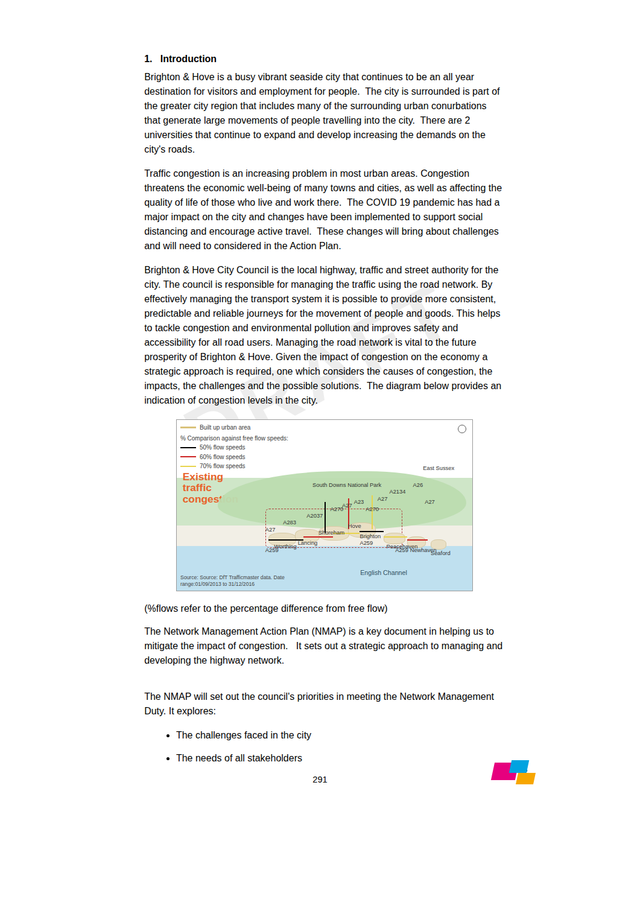DRAFT
1. Introduction
Brighton & Hove is a busy vibrant seaside city that continues to be an all year destination for visitors and employment for people. The city is surrounded is part of the greater city region that includes many of the surrounding urban conurbations that generate large movements of people travelling into the city. There are 2 universities that continue to expand and develop increasing the demands on the city's roads.
Traffic congestion is an increasing problem in most urban areas. Congestion threatens the economic well-being of many towns and cities, as well as affecting the quality of life of those who live and work there. The COVID 19 pandemic has had a major impact on the city and changes have been implemented to support social distancing and encourage active travel. These changes will bring about challenges and will need to considered in the Action Plan.
Brighton & Hove City Council is the local highway, traffic and street authority for the city. The council is responsible for managing the traffic using the road network. By effectively managing the transport system it is possible to provide more consistent, predictable and reliable journeys for the movement of people and goods. This helps to tackle congestion and environmental pollution and improves safety and accessibility for all road users. Managing the road network is vital to the future prosperity of Brighton & Hove. Given the impact of congestion on the economy a strategic approach is required, one which considers the causes of congestion, the impacts, the challenges and the possible solutions. The diagram below provides an indication of congestion levels in the city.
Built up urban area
% Comparison against free flow speeds:
50% flow speeds
60% flow speeds
70% flow speeds
Existing
traffic
congestion
South Downs National Park
East Sussex
Worthing
Lancing
Shoreham
Hove
Brighton
Peacehaven
Newhaven
Seaford
A27
A283
A2037
A270
A27
A23
A270
A27
A2134
A26
A27
A259
A259
A259
English Channel
Source: Source: DfT Trafficmaster data. Date range:01/09/2013 to 31/12/2016
(%flows refer to the percentage difference from free flow)
The Network Management Action Plan (NMAP) is a key document in helping us to mitigate the impact of congestion. It sets out a strategic approach to managing and developing the highway network.
The NMAP will set out the council's priorities in meeting the Network Management Duty. It explores:
The challenges faced in the city
The needs of all stakeholders
291
3